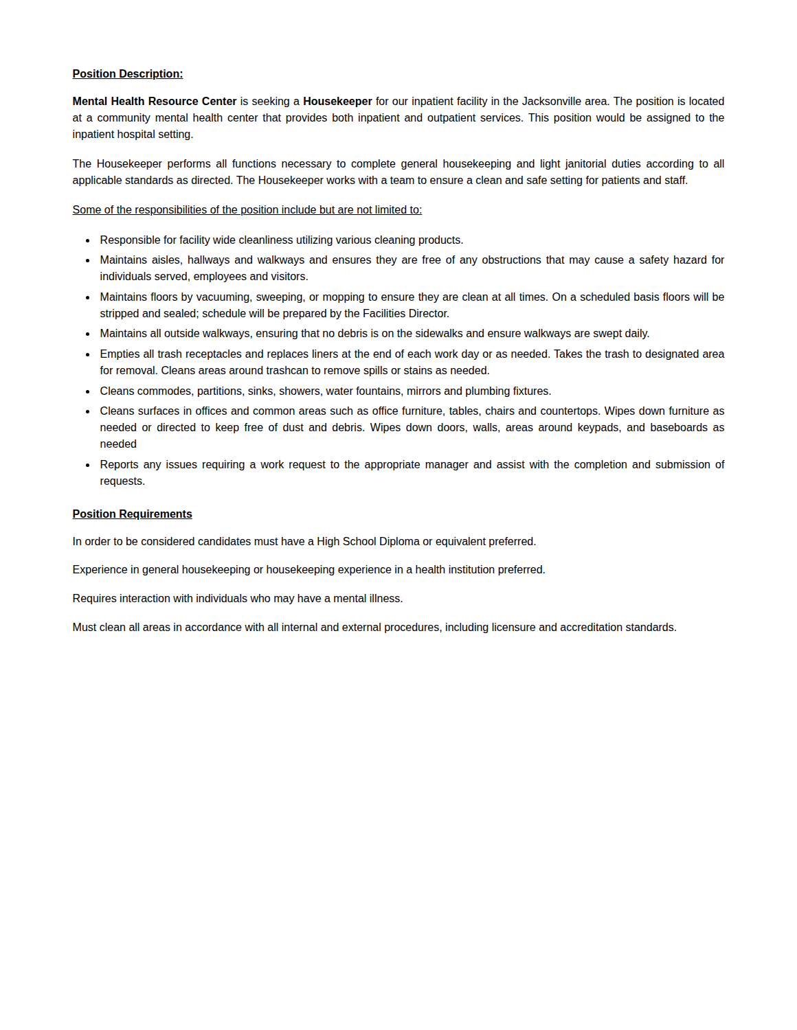Position Description:
Mental Health Resource Center is seeking a Housekeeper for our inpatient facility in the Jacksonville area. The position is located at a community mental health center that provides both inpatient and outpatient services. This position would be assigned to the inpatient hospital setting.
The Housekeeper performs all functions necessary to complete general housekeeping and light janitorial duties according to all applicable standards as directed. The Housekeeper works with a team to ensure a clean and safe setting for patients and staff.
Some of the responsibilities of the position include but are not limited to:
Responsible for facility wide cleanliness utilizing various cleaning products.
Maintains aisles, hallways and walkways and ensures they are free of any obstructions that may cause a safety hazard for individuals served, employees and visitors.
Maintains floors by vacuuming, sweeping, or mopping to ensure they are clean at all times. On a scheduled basis floors will be stripped and sealed; schedule will be prepared by the Facilities Director.
Maintains all outside walkways, ensuring that no debris is on the sidewalks and ensure walkways are swept daily.
Empties all trash receptacles and replaces liners at the end of each work day or as needed. Takes the trash to designated area for removal. Cleans areas around trashcan to remove spills or stains as needed.
Cleans commodes, partitions, sinks, showers, water fountains, mirrors and plumbing fixtures.
Cleans surfaces in offices and common areas such as office furniture, tables, chairs and countertops. Wipes down furniture as needed or directed to keep free of dust and debris. Wipes down doors, walls, areas around keypads, and baseboards as needed
Reports any issues requiring a work request to the appropriate manager and assist with the completion and submission of requests.
Position Requirements
In order to be considered candidates must have a High School Diploma or equivalent preferred.
Experience in general housekeeping or housekeeping experience in a health institution preferred.
Requires interaction with individuals who may have a mental illness.
Must clean all areas in accordance with all internal and external procedures, including licensure and accreditation standards.